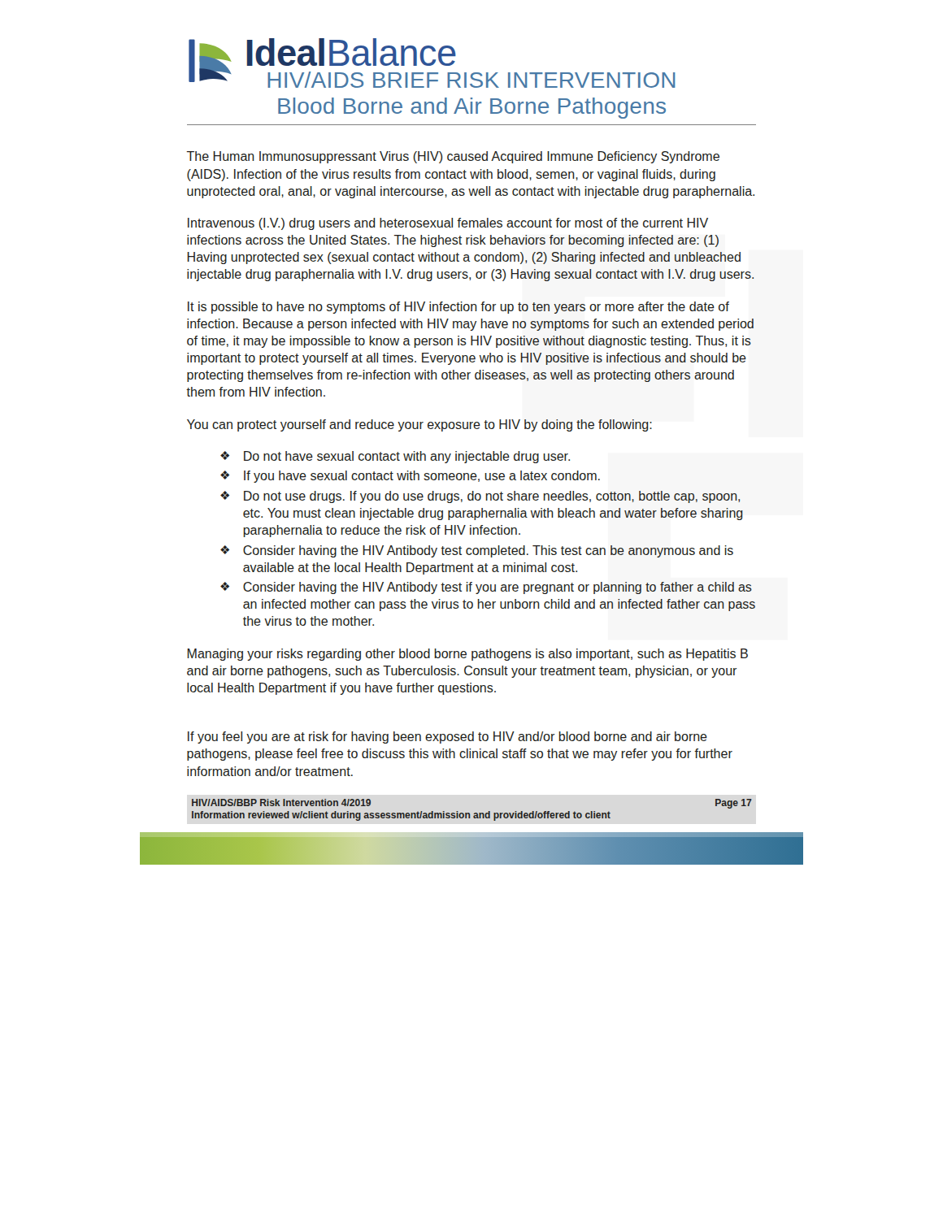Ideal Balance
HIV/AIDS BRIEF RISK INTERVENTION Blood Borne and Air Borne Pathogens
The Human Immunosuppressant Virus (HIV) caused Acquired Immune Deficiency Syndrome (AIDS). Infection of the virus results from contact with blood, semen, or vaginal fluids, during unprotected oral, anal, or vaginal intercourse, as well as contact with injectable drug paraphernalia.
Intravenous (I.V.) drug users and heterosexual females account for most of the current HIV infections across the United States. The highest risk behaviors for becoming infected are: (1) Having unprotected sex (sexual contact without a condom), (2) Sharing infected and unbleached injectable drug paraphernalia with I.V. drug users, or (3) Having sexual contact with I.V. drug users.
It is possible to have no symptoms of HIV infection for up to ten years or more after the date of infection. Because a person infected with HIV may have no symptoms for such an extended period of time, it may be impossible to know a person is HIV positive without diagnostic testing. Thus, it is important to protect yourself at all times. Everyone who is HIV positive is infectious and should be protecting themselves from re-infection with other diseases, as well as protecting others around them from HIV infection.
You can protect yourself and reduce your exposure to HIV by doing the following:
Do not have sexual contact with any injectable drug user.
If you have sexual contact with someone, use a latex condom.
Do not use drugs. If you do use drugs, do not share needles, cotton, bottle cap, spoon, etc. You must clean injectable drug paraphernalia with bleach and water before sharing paraphernalia to reduce the risk of HIV infection.
Consider having the HIV Antibody test completed. This test can be anonymous and is available at the local Health Department at a minimal cost.
Consider having the HIV Antibody test if you are pregnant or planning to father a child as an infected mother can pass the virus to her unborn child and an infected father can pass the virus to the mother.
Managing your risks regarding other blood borne pathogens is also important, such as Hepatitis B and air borne pathogens, such as Tuberculosis. Consult your treatment team, physician, or your local Health Department if you have further questions.
If you feel you are at risk for having been exposed to HIV and/or blood borne and air borne pathogens, please feel free to discuss this with clinical staff so that we may refer you for further information and/or treatment.
HIV/AIDS/BBP Risk Intervention 4/2019
Information reviewed w/client during assessment/admission and provided/offered to client
Page 17